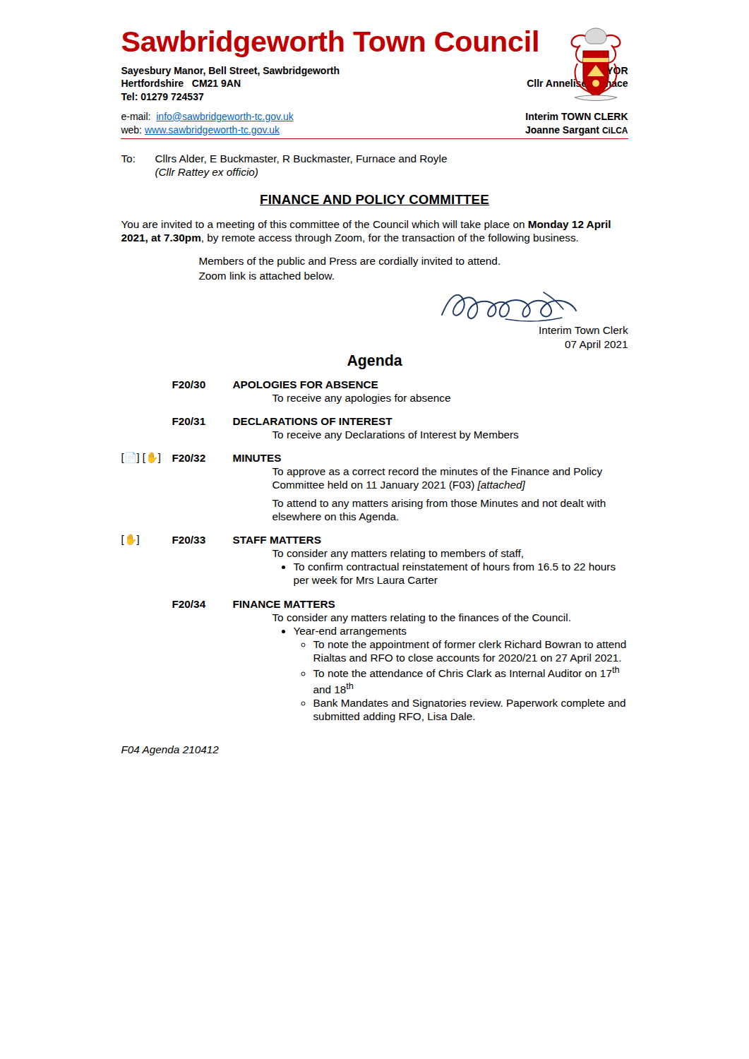Sawbridgeworth Town Council
Sayesbury Manor, Bell Street, Sawbridgeworth
Hertfordshire CM21 9AN
Tel: 01279 724537
MAYOR
Cllr Annelise Furnace
e-mail: info@sawbridgeworth-tc.gov.uk
web: www.sawbridgeworth-tc.gov.uk
Interim TOWN CLERK
Joanne Sargant CiLCA
To: Cllrs Alder, E Buckmaster, R Buckmaster, Furnace and Royle
(Cllr Rattey ex officio)
FINANCE AND POLICY COMMITTEE
You are invited to a meeting of this committee of the Council which will take place on Monday 12 April 2021, at 7.30pm, by remote access through Zoom, for the transaction of the following business.
Members of the public and Press are cordially invited to attend.
Zoom link is attached below.
Interim Town Clerk
07 April 2021
Agenda
| | F20/30 | APOLOGIES FOR ABSENCE To receive any apologies for absence |
| | F20/31 | DECLARATIONS OF INTEREST To receive any Declarations of Interest by Members |
| [📄] [✋] | F20/32 | MINUTES To approve as a correct record the minutes of the Finance and Policy Committee held on 11 January 2021 (F03) [attached] To attend to any matters arising from those Minutes and not dealt with elsewhere on this Agenda. |
| [✋] | F20/33 | STAFF MATTERS To consider any matters relating to members of staff, To confirm contractual reinstatement of hours from 16.5 to 22 hours per week for Mrs Laura Carter |
| | F20/34 | FINANCE MATTERS To consider any matters relating to the finances of the Council. Year-end arrangements To note the appointment of former clerk Richard Bowran to attend Rialtas and RFO to close accounts for 2020/21 on 27 April 2021. To note the attendance of Chris Clark as Internal Auditor on 17 th and 18 th Bank Mandates and Signatories review. Paperwork complete and submitted adding RFO, Lisa Dale. |
F04 Agenda 210412